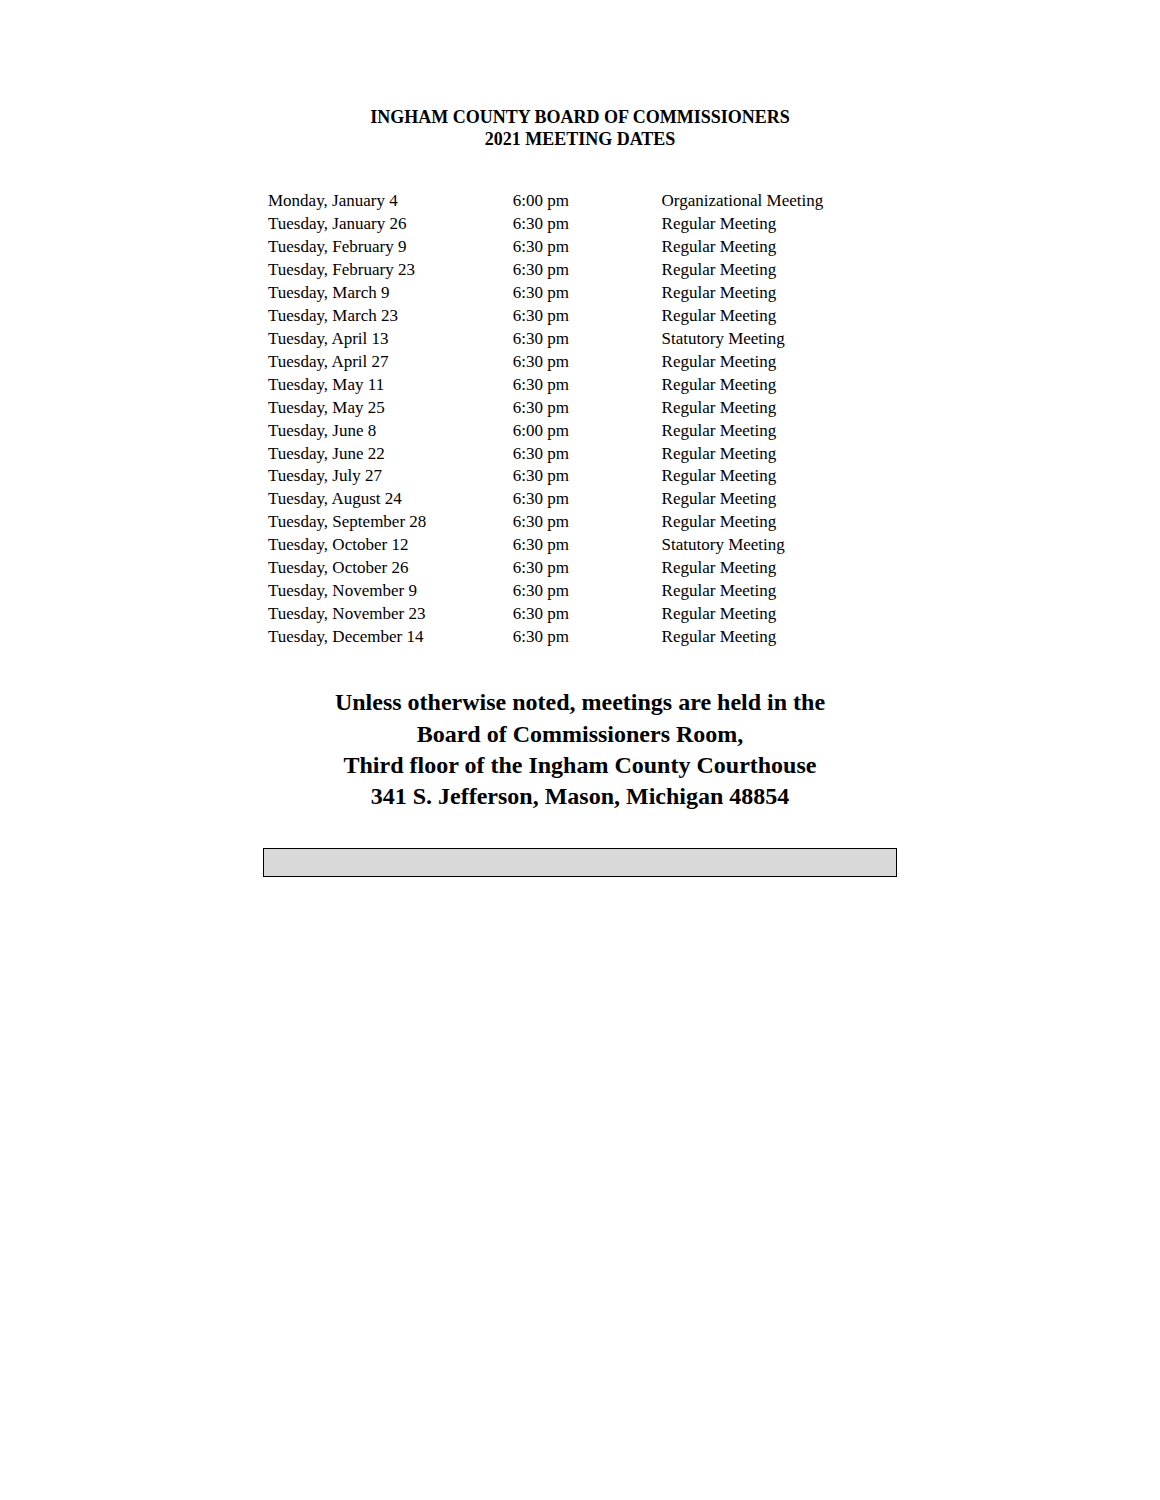INGHAM COUNTY BOARD OF COMMISSIONERS 2021 MEETING DATES
| Monday, January 4 | 6:00 pm | Organizational Meeting |
| Tuesday, January 26 | 6:30 pm | Regular Meeting |
| Tuesday, February 9 | 6:30 pm | Regular Meeting |
| Tuesday, February 23 | 6:30 pm | Regular Meeting |
| Tuesday, March 9 | 6:30 pm | Regular Meeting |
| Tuesday, March 23 | 6:30 pm | Regular Meeting |
| Tuesday, April 13 | 6:30 pm | Statutory Meeting |
| Tuesday, April 27 | 6:30 pm | Regular Meeting |
| Tuesday, May 11 | 6:30 pm | Regular Meeting |
| Tuesday, May 25 | 6:30 pm | Regular Meeting |
| Tuesday, June 8 | 6:00 pm | Regular Meeting |
| Tuesday, June 22 | 6:30 pm | Regular Meeting |
| Tuesday, July 27 | 6:30 pm | Regular Meeting |
| Tuesday, August 24 | 6:30 pm | Regular Meeting |
| Tuesday, September 28 | 6:30 pm | Regular Meeting |
| Tuesday, October 12 | 6:30 pm | Statutory Meeting |
| Tuesday, October 26 | 6:30 pm | Regular Meeting |
| Tuesday, November 9 | 6:30 pm | Regular Meeting |
| Tuesday, November 23 | 6:30 pm | Regular Meeting |
| Tuesday, December 14 | 6:30 pm | Regular Meeting |
Unless otherwise noted, meetings are held in the
Board of Commissioners Room,
Third floor of the Ingham County Courthouse
341 S. Jefferson, Mason, Michigan 48854